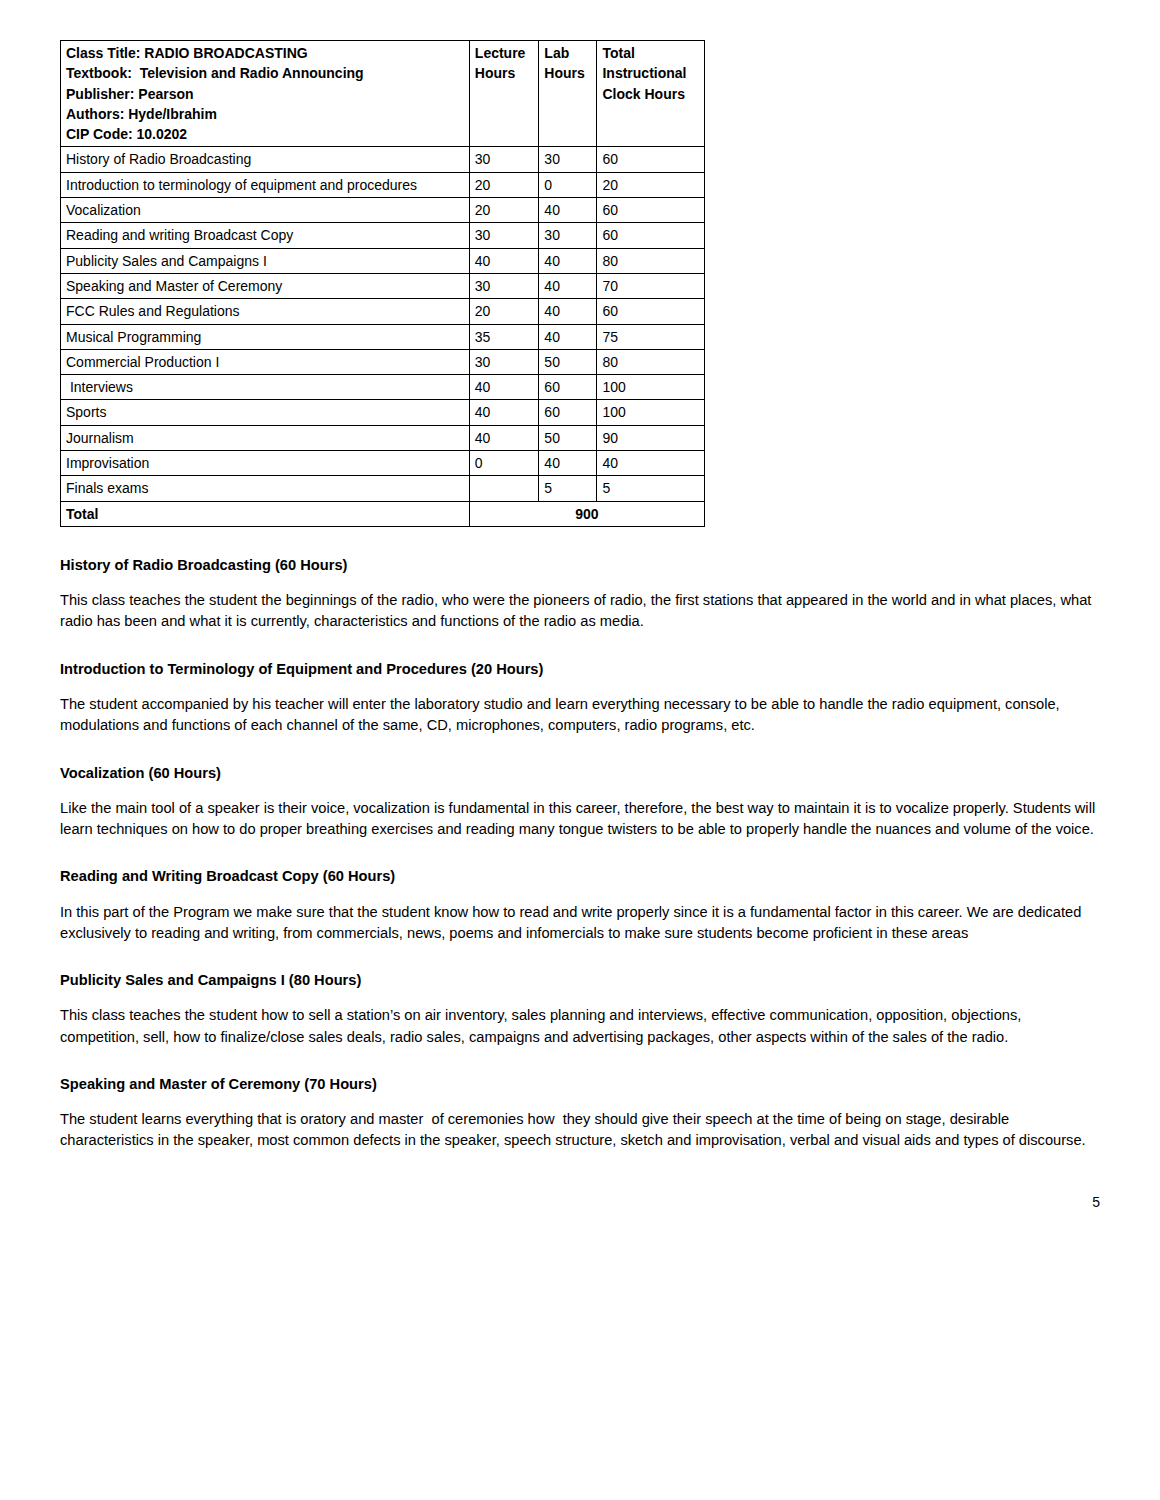| Class Title: RADIO BROADCASTING Textbook: Television and Radio Announcing Publisher: Pearson Authors: Hyde/Ibrahim CIP Code: 10.0202 | Lecture Hours | Lab Hours | Total Instructional Clock Hours |
| --- | --- | --- | --- |
| History of Radio Broadcasting | 30 | 30 | 60 |
| Introduction to terminology of equipment and procedures | 20 | 0 | 20 |
| Vocalization | 20 | 40 | 60 |
| Reading and writing Broadcast Copy | 30 | 30 | 60 |
| Publicity Sales and Campaigns I | 40 | 40 | 80 |
| Speaking and Master of Ceremony | 30 | 40 | 70 |
| FCC Rules and Regulations | 20 | 40 | 60 |
| Musical Programming | 35 | 40 | 75 |
| Commercial Production I | 30 | 50 | 80 |
| Interviews | 40 | 60 | 100 |
| Sports | 40 | 60 | 100 |
| Journalism | 40 | 50 | 90 |
| Improvisation | 0 | 40 | 40 |
| Finals exams | | 5 | 5 |
| Total | 900 |
History of Radio Broadcasting (60 Hours)
This class teaches the student the beginnings of the radio, who were the pioneers of radio, the first stations that appeared in the world and in what places, what radio has been and what it is currently, characteristics and functions of the radio as media.
Introduction to Terminology of Equipment and Procedures (20 Hours)
The student accompanied by his teacher will enter the laboratory studio and learn everything necessary to be able to handle the radio equipment, console, modulations and functions of each channel of the same, CD, microphones, computers, radio programs, etc.
Vocalization (60 Hours)
Like the main tool of a speaker is their voice, vocalization is fundamental in this career, therefore, the best way to maintain it is to vocalize properly. Students will learn techniques on how to do proper breathing exercises and reading many tongue twisters to be able to properly handle the nuances and volume of the voice.
Reading and Writing Broadcast Copy (60 Hours)
In this part of the Program we make sure that the student know how to read and write properly since it is a fundamental factor in this career. We are dedicated exclusively to reading and writing, from commercials, news, poems and infomercials to make sure students become proficient in these areas
Publicity Sales and Campaigns I (80 Hours)
This class teaches the student how to sell a station’s on air inventory, sales planning and interviews, effective communication, opposition, objections, competition, sell, how to finalize/close sales deals, radio sales, campaigns and advertising packages, other aspects within of the sales of the radio.
Speaking and Master of Ceremony (70 Hours)
The student learns everything that is oratory and master of ceremonies how they should give their speech at the time of being on stage, desirable characteristics in the speaker, most common defects in the speaker, speech structure, sketch and improvisation, verbal and visual aids and types of discourse.
5